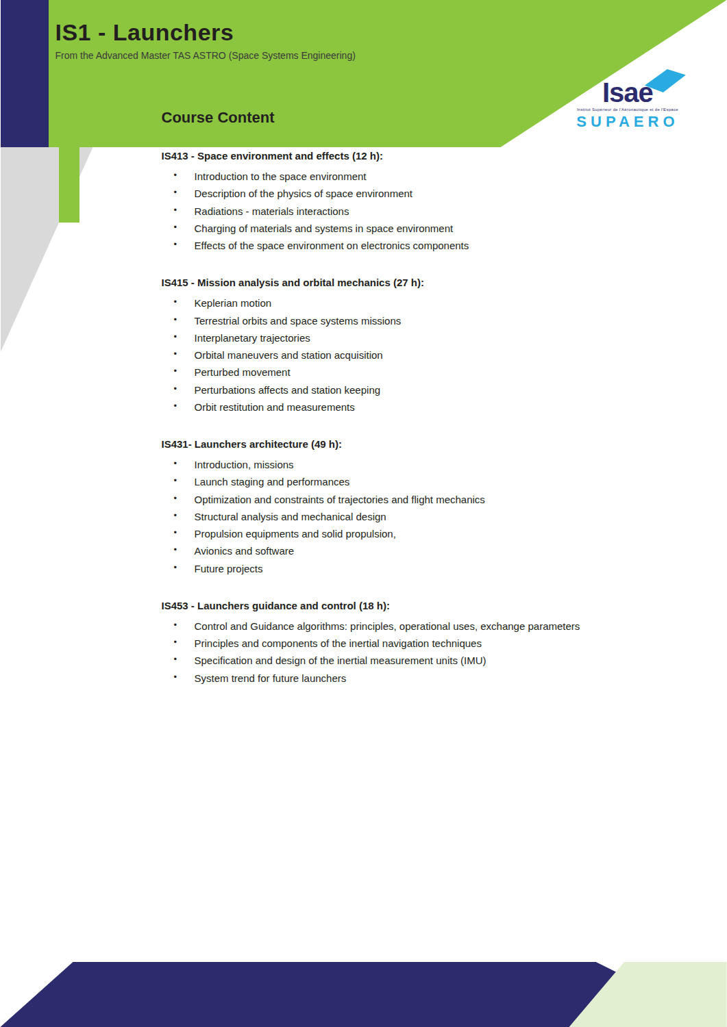IS1 - Launchers
From the Advanced Master TAS ASTRO (Space Systems Engineering)
Isae
Institut Supérieur de l'Aéronautique et de l'Espace
SUPAERO
Course Content
IS413 - Space environment and effects (12 h):
Introduction to the space environment
Description of the physics of space environment
Radiations - materials interactions
Charging of materials and systems in space environment
Effects of the space environment on electronics components
IS415 - Mission analysis and orbital mechanics (27 h):
Keplerian motion
Terrestrial orbits and space systems missions
Interplanetary trajectories
Orbital maneuvers and station acquisition
Perturbed movement
Perturbations affects and station keeping
Orbit restitution and measurements
IS431- Launchers architecture (49 h):
Introduction, missions
Launch staging and performances
Optimization and constraints of trajectories and flight mechanics
Structural analysis and mechanical design
Propulsion equipments and solid propulsion,
Avionics and software
Future projects
IS453 - Launchers guidance and control (18 h):
Control and Guidance algorithms: principles, operational uses, exchange parameters
Principles and components of the inertial navigation techniques
Specification and design of the inertial measurement units (IMU)
System trend for future launchers